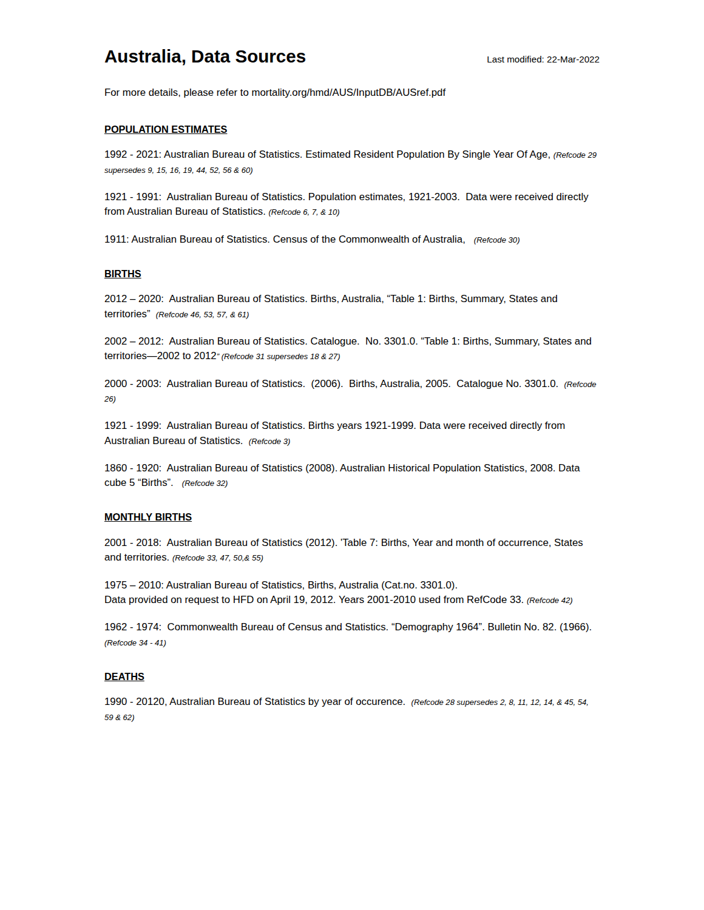Australia, Data Sources
Last modified: 22-Mar-2022
For more details, please refer to mortality.org/hmd/AUS/InputDB/AUSref.pdf
Population Estimates
1992 - 2021: Australian Bureau of Statistics. Estimated Resident Population By Single Year Of Age, (Refcode 29 supersedes 9, 15, 16, 19, 44, 52, 56 & 60)
1921 - 1991: Australian Bureau of Statistics. Population estimates, 1921-2003. Data were received directly from Australian Bureau of Statistics. (Refcode 6, 7, & 10)
1911: Australian Bureau of Statistics. Census of the Commonwealth of Australia, (Refcode 30)
Births
2012 – 2020: Australian Bureau of Statistics. Births, Australia, “Table 1: Births, Summary, States and territories” (Refcode 46, 53, 57, & 61)
2002 – 2012: Australian Bureau of Statistics. Catalogue. No. 3301.0. “Table 1: Births, Summary, States and territories—2002 to 2012” (Refcode 31 supersedes 18 & 27)
2000 - 2003: Australian Bureau of Statistics. (2006). Births, Australia, 2005. Catalogue No. 3301.0. (Refcode 26)
1921 - 1999: Australian Bureau of Statistics. Births years 1921-1999. Data were received directly from Australian Bureau of Statistics. (Refcode 3)
1860 - 1920: Australian Bureau of Statistics (2008). Australian Historical Population Statistics, 2008. Data cube 5 “Births”. (Refcode 32)
Monthly Births
2001 - 2018: Australian Bureau of Statistics (2012). 'Table 7: Births, Year and month of occurrence, States and territories. (Refcode 33, 47, 50,& 55)
1975 – 2010: Australian Bureau of Statistics, Births, Australia (Cat.no. 3301.0).
Data provided on request to HFD on April 19, 2012. Years 2001-2010 used from RefCode 33. (Refcode 42)
1962 - 1974: Commonwealth Bureau of Census and Statistics. “Demography 1964”. Bulletin No. 82. (1966). (Refcode 34 - 41)
Deaths
1990 - 20120, Australian Bureau of Statistics by year of occurence. (Refcode 28 supersedes 2, 8, 11, 12, 14, & 45, 54, 59 & 62)